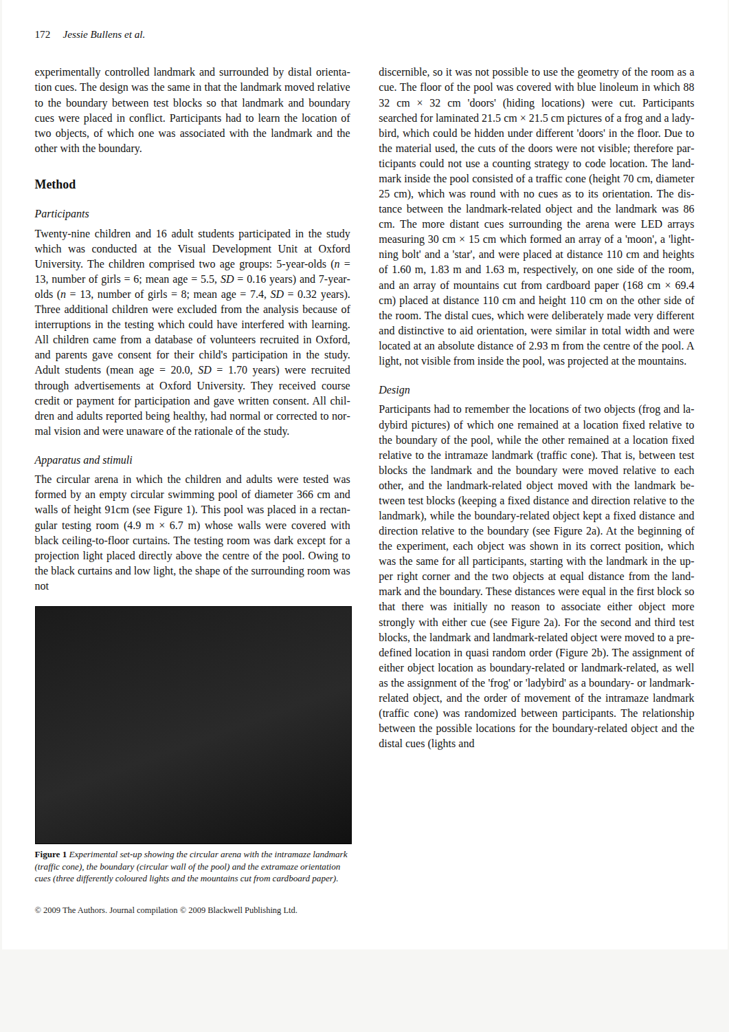172 Jessie Bullens et al.
experimentally controlled landmark and surrounded by distal orientation cues. The design was the same in that the landmark moved relative to the boundary between test blocks so that landmark and boundary cues were placed in conflict. Participants had to learn the location of two objects, of which one was associated with the landmark and the other with the boundary.
Method
Participants
Twenty-nine children and 16 adult students participated in the study which was conducted at the Visual Development Unit at Oxford University. The children comprised two age groups: 5-year-olds (n = 13, number of girls = 6; mean age = 5.5, SD = 0.16 years) and 7-year-olds (n = 13, number of girls = 8; mean age = 7.4, SD = 0.32 years). Three additional children were excluded from the analysis because of interruptions in the testing which could have interfered with learning. All children came from a database of volunteers recruited in Oxford, and parents gave consent for their child's participation in the study. Adult students (mean age = 20.0, SD = 1.70 years) were recruited through advertisements at Oxford University. They received course credit or payment for participation and gave written consent. All children and adults reported being healthy, had normal or corrected to normal vision and were unaware of the rationale of the study.
Apparatus and stimuli
The circular arena in which the children and adults were tested was formed by an empty circular swimming pool of diameter 366 cm and walls of height 91cm (see Figure 1). This pool was placed in a rectangular testing room (4.9 m × 6.7 m) whose walls were covered with black ceiling-to-floor curtains. The testing room was dark except for a projection light placed directly above the centre of the pool. Owing to the black curtains and low light, the shape of the surrounding room was not
Figure 1 Experimental set-up showing the circular arena with the intramaze landmark (traffic cone), the boundary (circular wall of the pool) and the extramaze orientation cues (three differently coloured lights and the mountains cut from cardboard paper).
discernible, so it was not possible to use the geometry of the room as a cue. The floor of the pool was covered with blue linoleum in which 88 32 cm × 32 cm 'doors' (hiding locations) were cut. Participants searched for laminated 21.5 cm × 21.5 cm pictures of a frog and a ladybird, which could be hidden under different 'doors' in the floor. Due to the material used, the cuts of the doors were not visible; therefore participants could not use a counting strategy to code location. The landmark inside the pool consisted of a traffic cone (height 70 cm, diameter 25 cm), which was round with no cues as to its orientation. The distance between the landmark-related object and the landmark was 86 cm. The more distant cues surrounding the arena were LED arrays measuring 30 cm × 15 cm which formed an array of a 'moon', a 'lightning bolt' and a 'star', and were placed at distance 110 cm and heights of 1.60 m, 1.83 m and 1.63 m, respectively, on one side of the room, and an array of mountains cut from cardboard paper (168 cm × 69.4 cm) placed at distance 110 cm and height 110 cm on the other side of the room. The distal cues, which were deliberately made very different and distinctive to aid orientation, were similar in total width and were located at an absolute distance of 2.93 m from the centre of the pool. A light, not visible from inside the pool, was projected at the mountains.
Design
Participants had to remember the locations of two objects (frog and ladybird pictures) of which one remained at a location fixed relative to the boundary of the pool, while the other remained at a location fixed relative to the intramaze landmark (traffic cone). That is, between test blocks the landmark and the boundary were moved relative to each other, and the landmark-related object moved with the landmark between test blocks (keeping a fixed distance and direction relative to the landmark), while the boundary-related object kept a fixed distance and direction relative to the boundary (see Figure 2a). At the beginning of the experiment, each object was shown in its correct position, which was the same for all participants, starting with the landmark in the upper right corner and the two objects at equal distance from the landmark and the boundary. These distances were equal in the first block so that there was initially no reason to associate either object more strongly with either cue (see Figure 2a). For the second and third test blocks, the landmark and landmark-related object were moved to a predefined location in quasi random order (Figure 2b). The assignment of either object location as boundary-related or landmark-related, as well as the assignment of the 'frog' or 'ladybird' as a boundary- or landmark-related object, and the order of movement of the intramaze landmark (traffic cone) was randomized between participants. The relationship between the possible locations for the boundary-related object and the distal cues (lights and
© 2009 The Authors. Journal compilation © 2009 Blackwell Publishing Ltd.